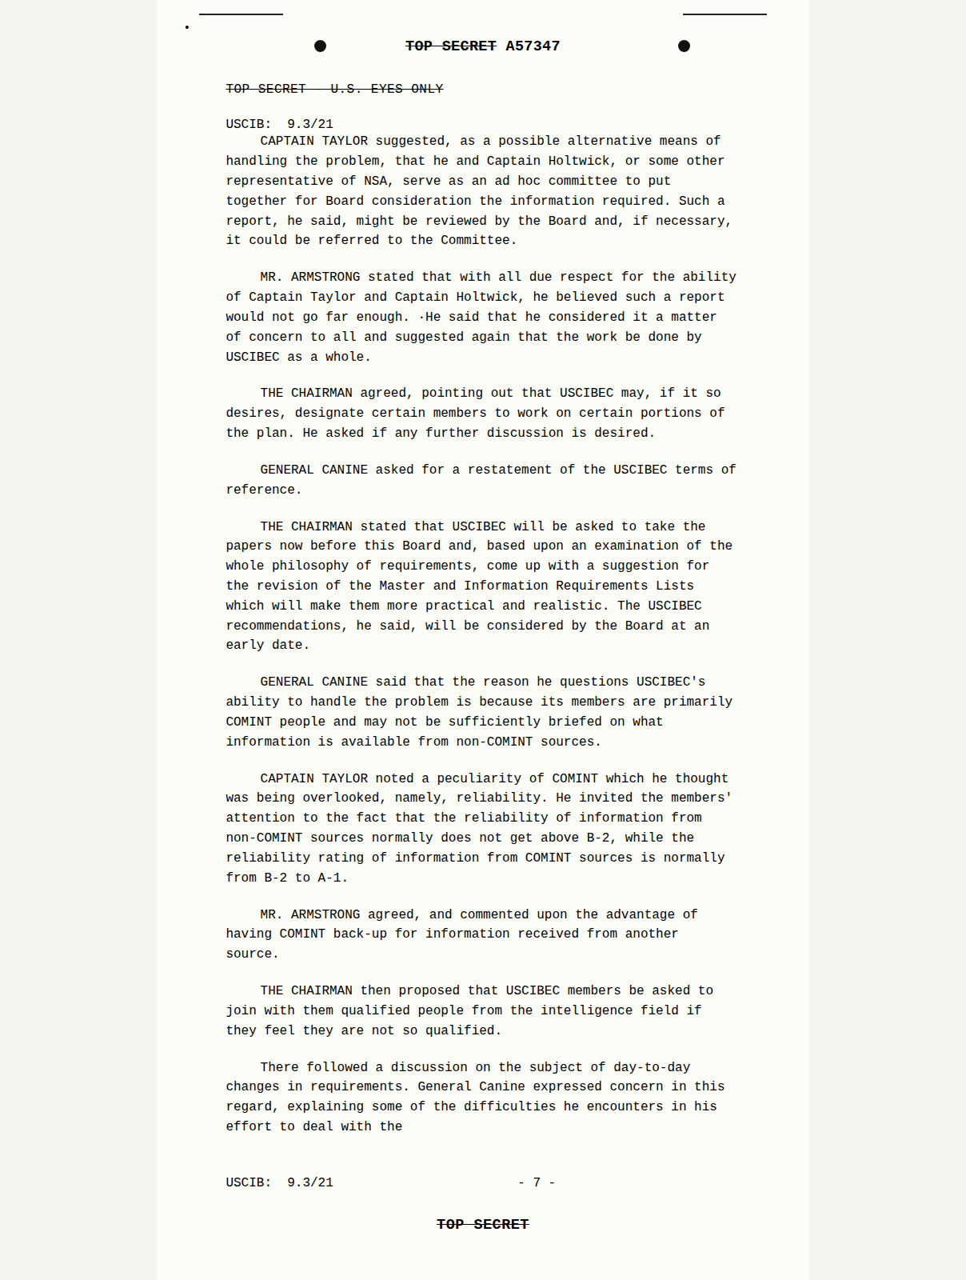•
TOP SECRET A57347
TOP SECRET – U.S. EYES ONLY
USCIB: 9.3/21
CAPTAIN TAYLOR suggested, as a possible alternative means of handling the problem, that he and Captain Holtwick, or some other representative of NSA, serve as an ad hoc committee to put together for Board consideration the information required. Such a report, he said, might be reviewed by the Board and, if necessary, it could be referred to the Committee.
MR. ARMSTRONG stated that with all due respect for the ability of Captain Taylor and Captain Holtwick, he believed such a report would not go far enough. ·He said that he considered it a matter of concern to all and suggested again that the work be done by USCIBEC as a whole.
THE CHAIRMAN agreed, pointing out that USCIBEC may, if it so desires, designate certain members to work on certain portions of the plan. He asked if any further discussion is desired.
GENERAL CANINE asked for a restatement of the USCIBEC terms of reference.
THE CHAIRMAN stated that USCIBEC will be asked to take the papers now before this Board and, based upon an examination of the whole philosophy of requirements, come up with a suggestion for the revision of the Master and Information Requirements Lists which will make them more practical and realistic. The USCIBEC recommendations, he said, will be considered by the Board at an early date.
GENERAL CANINE said that the reason he questions USCIBEC's ability to handle the problem is because its members are primarily COMINT people and may not be sufficiently briefed on what information is available from non-COMINT sources.
CAPTAIN TAYLOR noted a peculiarity of COMINT which he thought was being overlooked, namely, reliability. He invited the members' attention to the fact that the reliability of information from non-COMINT sources normally does not get above B-2, while the reliability rating of information from COMINT sources is normally from B-2 to A-1.
MR. ARMSTRONG agreed, and commented upon the advantage of having COMINT back-up for information received from another source.
THE CHAIRMAN then proposed that USCIBEC members be asked to join with them qualified people from the intelligence field if they feel they are not so qualified.
There followed a discussion on the subject of day-to-day changes in requirements. General Canine expressed concern in this regard, explaining some of the difficulties he encounters in his effort to deal with the
USCIB: 9.3/21
- 7 -
TOP SECRET